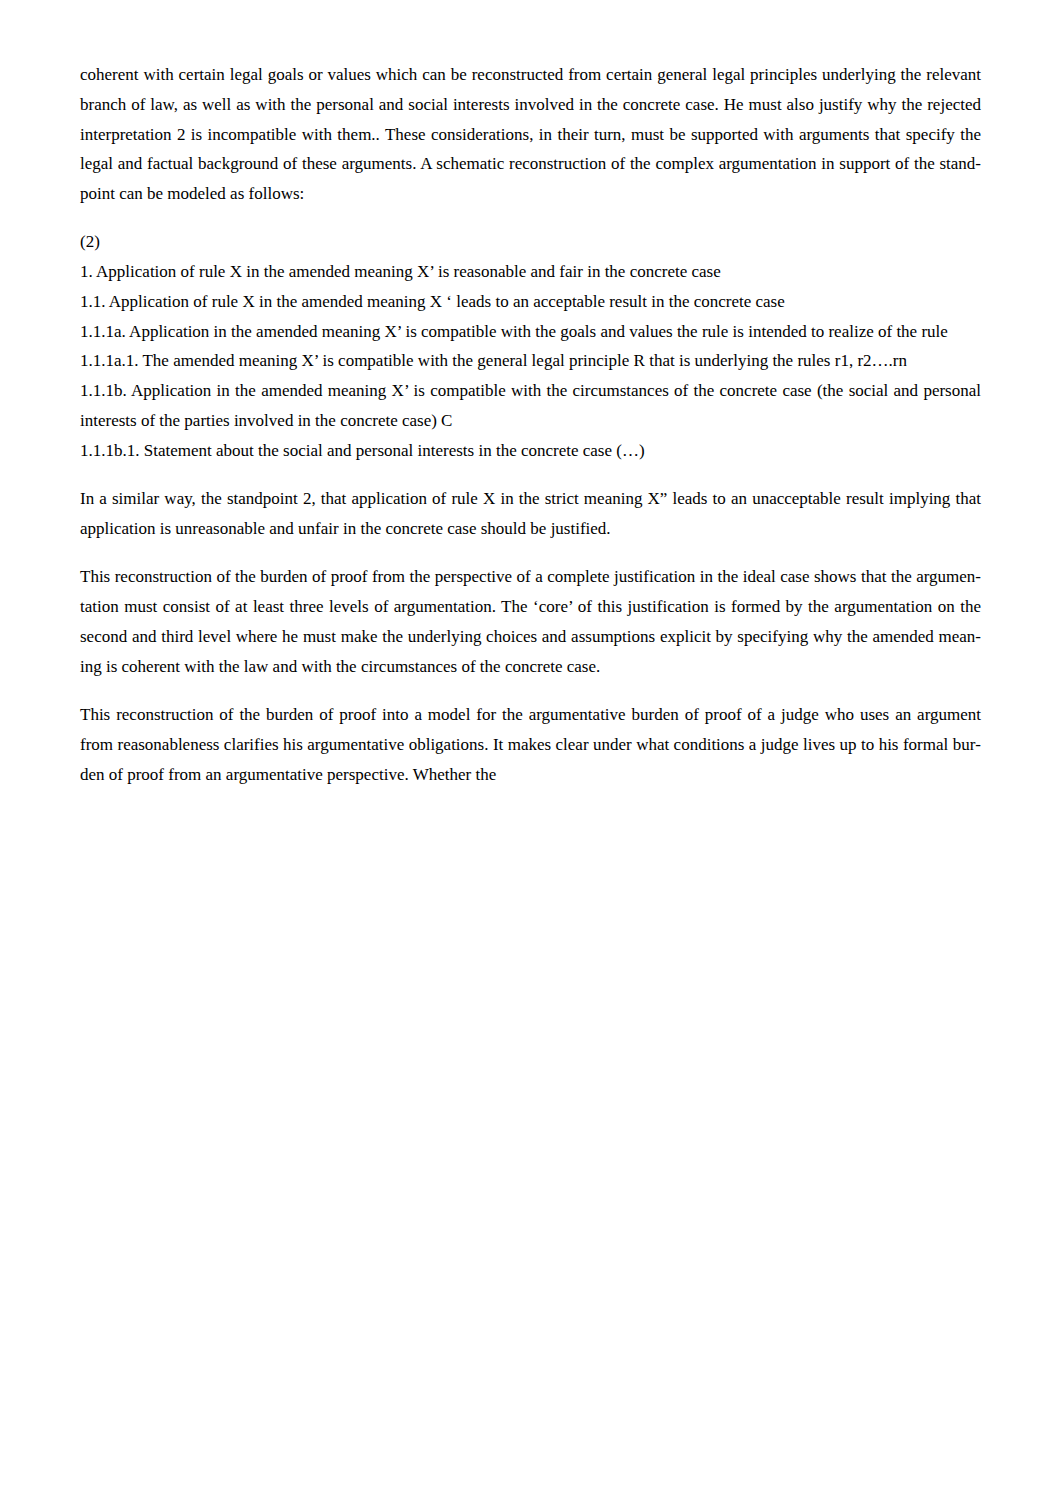coherent with certain legal goals or values which can be reconstructed from certain general legal principles underlying the relevant branch of law, as well as with the personal and social interests involved in the concrete case. He must also justify why the rejected interpretation 2 is incompatible with them.. These considerations, in their turn, must be supported with arguments that specify the legal and factual background of these arguments. A schematic reconstruction of the complex argumentation in support of the standpoint can be modeled as follows:
(2)
1. Application of rule X in the amended meaning X’ is reasonable and fair in the concrete case
1.1. Application of rule X in the amended meaning X ‘ leads to an acceptable result in the concrete case
1.1.1a. Application in the amended meaning X’ is compatible with the goals and values the rule is intended to realize of the rule
1.1.1a.1. The amended meaning X’ is compatible with the general legal principle R that is underlying the rules r1, r2….rn
1.1.1b. Application in the amended meaning X’ is compatible with the circumstances of the concrete case (the social and personal interests of the parties involved in the concrete case) C
1.1.1b.1. Statement about the social and personal interests in the concrete case (…)
In a similar way, the standpoint 2, that application of rule X in the strict meaning X” leads to an unacceptable result implying that application is unreasonable and unfair in the concrete case should be justified.
This reconstruction of the burden of proof from the perspective of a complete justification in the ideal case shows that the argumentation must consist of at least three levels of argumentation. The ‘core’ of this justification is formed by the argumentation on the second and third level where he must make the underlying choices and assumptions explicit by specifying why the amended meaning is coherent with the law and with the circumstances of the concrete case.
This reconstruction of the burden of proof into a model for the argumentative burden of proof of a judge who uses an argument from reasonableness clarifies his argumentative obligations. It makes clear under what conditions a judge lives up to his formal burden of proof from an argumentative perspective. Whether the